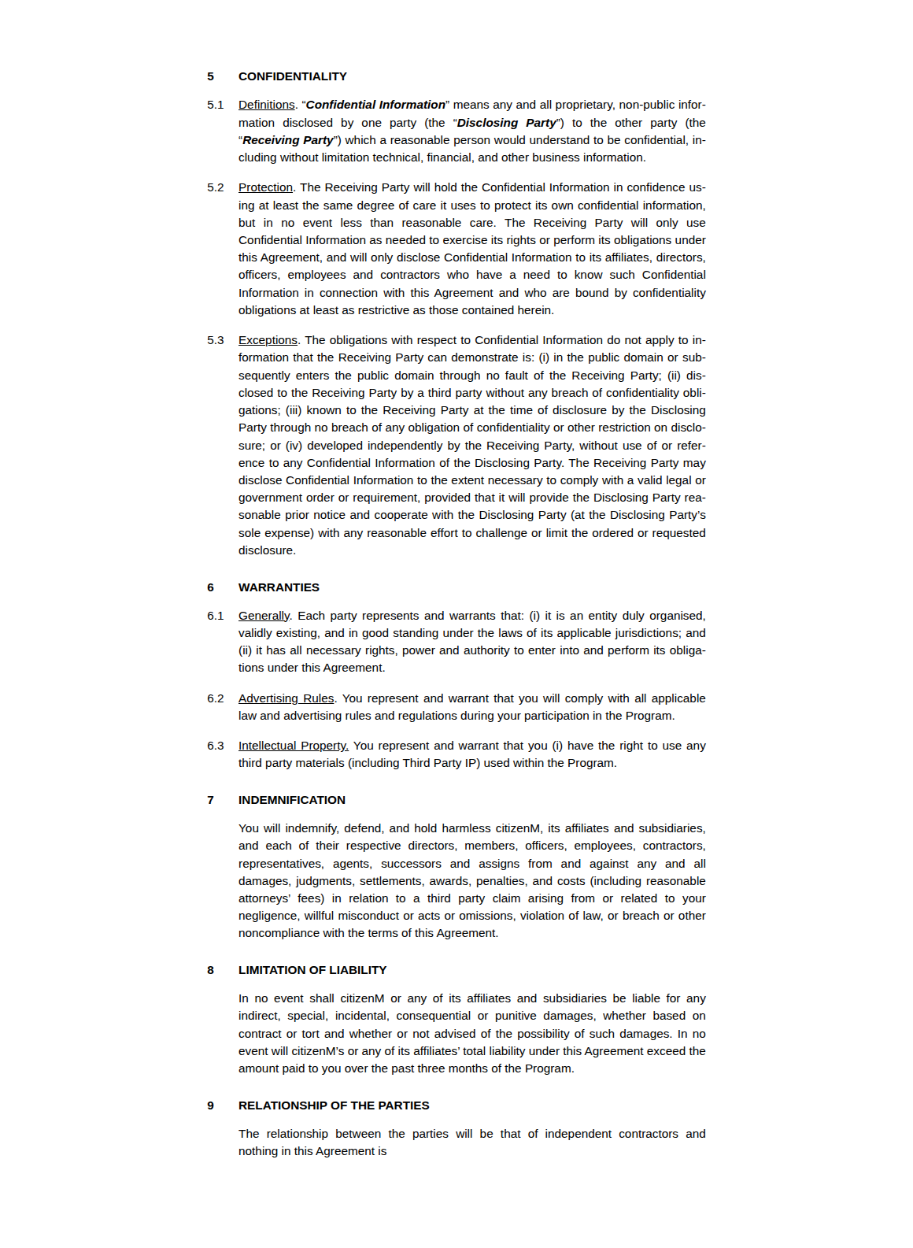5 CONFIDENTIALITY
5.1 Definitions. “Confidential Information” means any and all proprietary, non-public information disclosed by one party (the “Disclosing Party”) to the other party (the “Receiving Party”) which a reasonable person would understand to be confidential, including without limitation technical, financial, and other business information.
5.2 Protection. The Receiving Party will hold the Confidential Information in confidence using at least the same degree of care it uses to protect its own confidential information, but in no event less than reasonable care. The Receiving Party will only use Confidential Information as needed to exercise its rights or perform its obligations under this Agreement, and will only disclose Confidential Information to its affiliates, directors, officers, employees and contractors who have a need to know such Confidential Information in connection with this Agreement and who are bound by confidentiality obligations at least as restrictive as those contained herein.
5.3 Exceptions. The obligations with respect to Confidential Information do not apply to information that the Receiving Party can demonstrate is: (i) in the public domain or subsequently enters the public domain through no fault of the Receiving Party; (ii) disclosed to the Receiving Party by a third party without any breach of confidentiality obligations; (iii) known to the Receiving Party at the time of disclosure by the Disclosing Party through no breach of any obligation of confidentiality or other restriction on disclosure; or (iv) developed independently by the Receiving Party, without use of or reference to any Confidential Information of the Disclosing Party. The Receiving Party may disclose Confidential Information to the extent necessary to comply with a valid legal or government order or requirement, provided that it will provide the Disclosing Party reasonable prior notice and cooperate with the Disclosing Party (at the Disclosing Party’s sole expense) with any reasonable effort to challenge or limit the ordered or requested disclosure.
6 WARRANTIES
6.1 Generally. Each party represents and warrants that: (i) it is an entity duly organised, validly existing, and in good standing under the laws of its applicable jurisdictions; and (ii) it has all necessary rights, power and authority to enter into and perform its obligations under this Agreement.
6.2 Advertising Rules. You represent and warrant that you will comply with all applicable law and advertising rules and regulations during your participation in the Program.
6.3 Intellectual Property. You represent and warrant that you (i) have the right to use any third party materials (including Third Party IP) used within the Program.
7 INDEMNIFICATION
You will indemnify, defend, and hold harmless citizenM, its affiliates and subsidiaries, and each of their respective directors, members, officers, employees, contractors, representatives, agents, successors and assigns from and against any and all damages, judgments, settlements, awards, penalties, and costs (including reasonable attorneys’ fees) in relation to a third party claim arising from or related to your negligence, willful misconduct or acts or omissions, violation of law, or breach or other noncompliance with the terms of this Agreement.
8 LIMITATION OF LIABILITY
In no event shall citizenM or any of its affiliates and subsidiaries be liable for any indirect, special, incidental, consequential or punitive damages, whether based on contract or tort and whether or not advised of the possibility of such damages. In no event will citizenM’s or any of its affiliates’ total liability under this Agreement exceed the amount paid to you over the past three months of the Program.
9 RELATIONSHIP OF THE PARTIES
The relationship between the parties will be that of independent contractors and nothing in this Agreement is